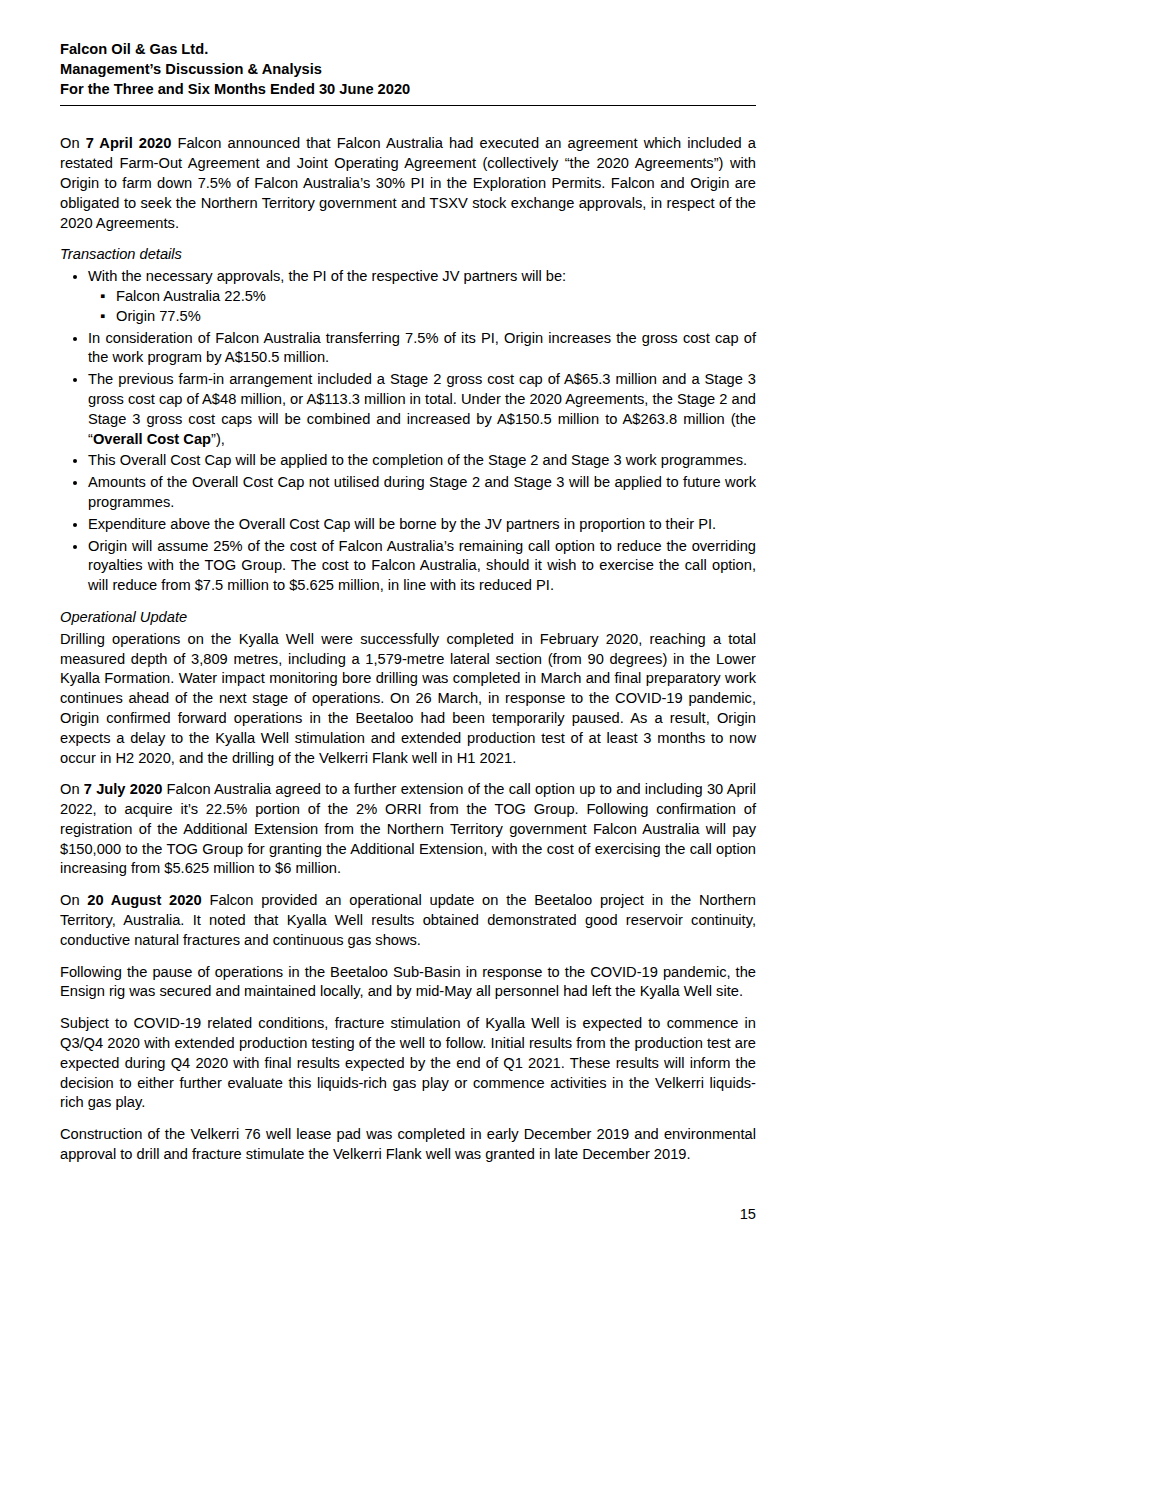Falcon Oil & Gas Ltd.
Management’s Discussion & Analysis
For the Three and Six Months Ended 30 June 2020
On 7 April 2020 Falcon announced that Falcon Australia had executed an agreement which included a restated Farm-Out Agreement and Joint Operating Agreement (collectively “the 2020 Agreements”) with Origin to farm down 7.5% of Falcon Australia’s 30% PI in the Exploration Permits. Falcon and Origin are obligated to seek the Northern Territory government and TSXV stock exchange approvals, in respect of the 2020 Agreements.
Transaction details
With the necessary approvals, the PI of the respective JV partners will be:
Falcon Australia 22.5%
Origin 77.5%
In consideration of Falcon Australia transferring 7.5% of its PI, Origin increases the gross cost cap of the work program by A$150.5 million.
The previous farm-in arrangement included a Stage 2 gross cost cap of A$65.3 million and a Stage 3 gross cost cap of A$48 million, or A$113.3 million in total. Under the 2020 Agreements, the Stage 2 and Stage 3 gross cost caps will be combined and increased by A$150.5 million to A$263.8 million (the “Overall Cost Cap”),
This Overall Cost Cap will be applied to the completion of the Stage 2 and Stage 3 work programmes.
Amounts of the Overall Cost Cap not utilised during Stage 2 and Stage 3 will be applied to future work programmes.
Expenditure above the Overall Cost Cap will be borne by the JV partners in proportion to their PI.
Origin will assume 25% of the cost of Falcon Australia’s remaining call option to reduce the overriding royalties with the TOG Group. The cost to Falcon Australia, should it wish to exercise the call option, will reduce from $7.5 million to $5.625 million, in line with its reduced PI.
Operational Update
Drilling operations on the Kyalla Well were successfully completed in February 2020, reaching a total measured depth of 3,809 metres, including a 1,579-metre lateral section (from 90 degrees) in the Lower Kyalla Formation. Water impact monitoring bore drilling was completed in March and final preparatory work continues ahead of the next stage of operations. On 26 March, in response to the COVID-19 pandemic, Origin confirmed forward operations in the Beetaloo had been temporarily paused. As a result, Origin expects a delay to the Kyalla Well stimulation and extended production test of at least 3 months to now occur in H2 2020, and the drilling of the Velkerri Flank well in H1 2021.
On 7 July 2020 Falcon Australia agreed to a further extension of the call option up to and including 30 April 2022, to acquire it’s 22.5% portion of the 2% ORRI from the TOG Group. Following confirmation of registration of the Additional Extension from the Northern Territory government Falcon Australia will pay $150,000 to the TOG Group for granting the Additional Extension, with the cost of exercising the call option increasing from $5.625 million to $6 million.
On 20 August 2020 Falcon provided an operational update on the Beetaloo project in the Northern Territory, Australia. It noted that Kyalla Well results obtained demonstrated good reservoir continuity, conductive natural fractures and continuous gas shows.
Following the pause of operations in the Beetaloo Sub-Basin in response to the COVID-19 pandemic, the Ensign rig was secured and maintained locally, and by mid-May all personnel had left the Kyalla Well site.
Subject to COVID-19 related conditions, fracture stimulation of Kyalla Well is expected to commence in Q3/Q4 2020 with extended production testing of the well to follow. Initial results from the production test are expected during Q4 2020 with final results expected by the end of Q1 2021. These results will inform the decision to either further evaluate this liquids-rich gas play or commence activities in the Velkerri liquids-rich gas play.
Construction of the Velkerri 76 well lease pad was completed in early December 2019 and environmental approval to drill and fracture stimulate the Velkerri Flank well was granted in late December 2019.
15